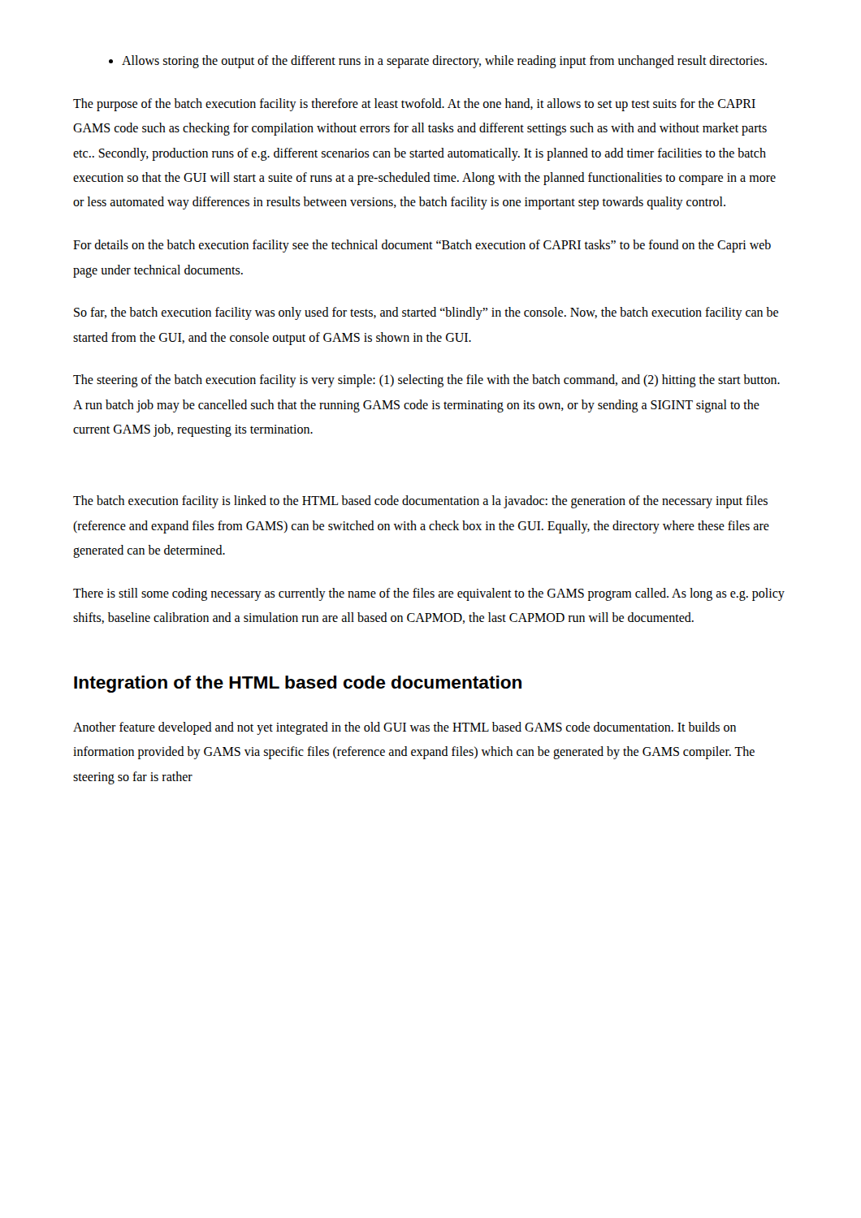Allows storing the output of the different runs in a separate directory, while reading input from unchanged result directories.
The purpose of the batch execution facility is therefore at least twofold. At the one hand, it allows to set up test suits for the CAPRI GAMS code such as checking for compilation without errors for all tasks and different settings such as with and without market parts etc.. Secondly, production runs of e.g. different scenarios can be started automatically. It is planned to add timer facilities to the batch execution so that the GUI will start a suite of runs at a pre-scheduled time. Along with the planned functionalities to compare in a more or less automated way differences in results between versions, the batch facility is one important step towards quality control.
For details on the batch execution facility see the technical document “Batch execution of CAPRI tasks” to be found on the Capri web page under technical documents.
So far, the batch execution facility was only used for tests, and started “blindly” in the console. Now, the batch execution facility can be started from the GUI, and the console output of GAMS is shown in the GUI.
The steering of the batch execution facility is very simple: (1) selecting the file with the batch command, and (2) hitting the start button. A run batch job may be cancelled such that the running GAMS code is terminating on its own, or by sending a SIGINT signal to the current GAMS job, requesting its termination.
The batch execution facility is linked to the HTML based code documentation a la javadoc: the generation of the necessary input files (reference and expand files from GAMS) can be switched on with a check box in the GUI. Equally, the directory where these files are generated can be determined.
There is still some coding necessary as currently the name of the files are equivalent to the GAMS program called. As long as e.g. policy shifts, baseline calibration and a simulation run are all based on CAPMOD, the last CAPMOD run will be documented.
Integration of the HTML based code documentation
Another feature developed and not yet integrated in the old GUI was the HTML based GAMS code documentation. It builds on information provided by GAMS via specific files (reference and expand files) which can be generated by the GAMS compiler. The steering so far is rather